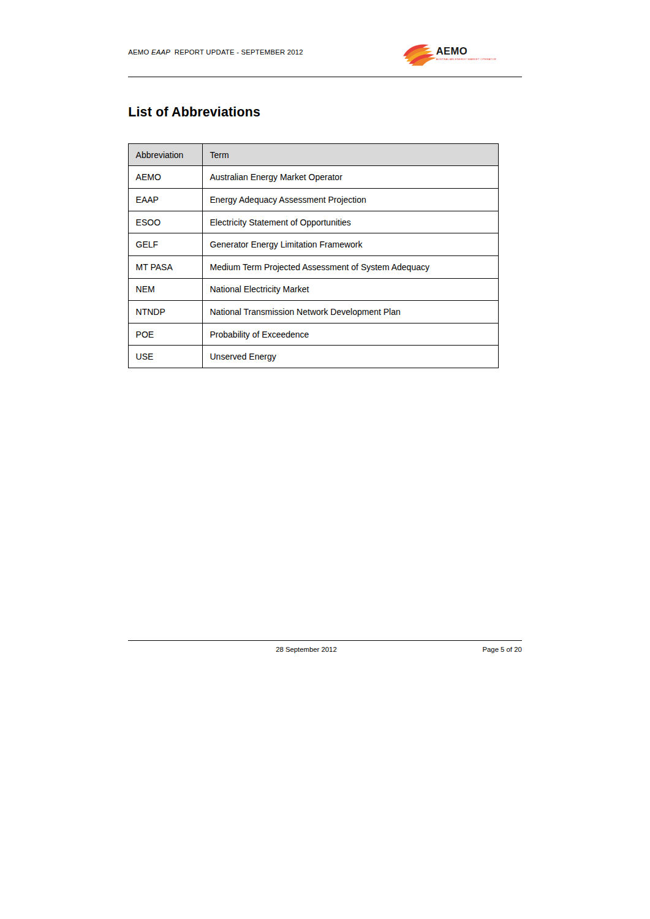AEMO EAAP REPORT UPDATE - SEPTEMBER 2012
AEMO AUSTRALIAN ENERGY MARKET OPERATOR
List of Abbreviations
| Abbreviation | Term |
| --- | --- |
| AEMO | Australian Energy Market Operator |
| EAAP | Energy Adequacy Assessment Projection |
| ESOO | Electricity Statement of Opportunities |
| GELF | Generator Energy Limitation Framework |
| MT PASA | Medium Term Projected Assessment of System Adequacy |
| NEM | National Electricity Market |
| NTNDP | National Transmission Network Development Plan |
| POE | Probability of Exceedence |
| USE | Unserved Energy |
28 September 2012
Page 5 of 20